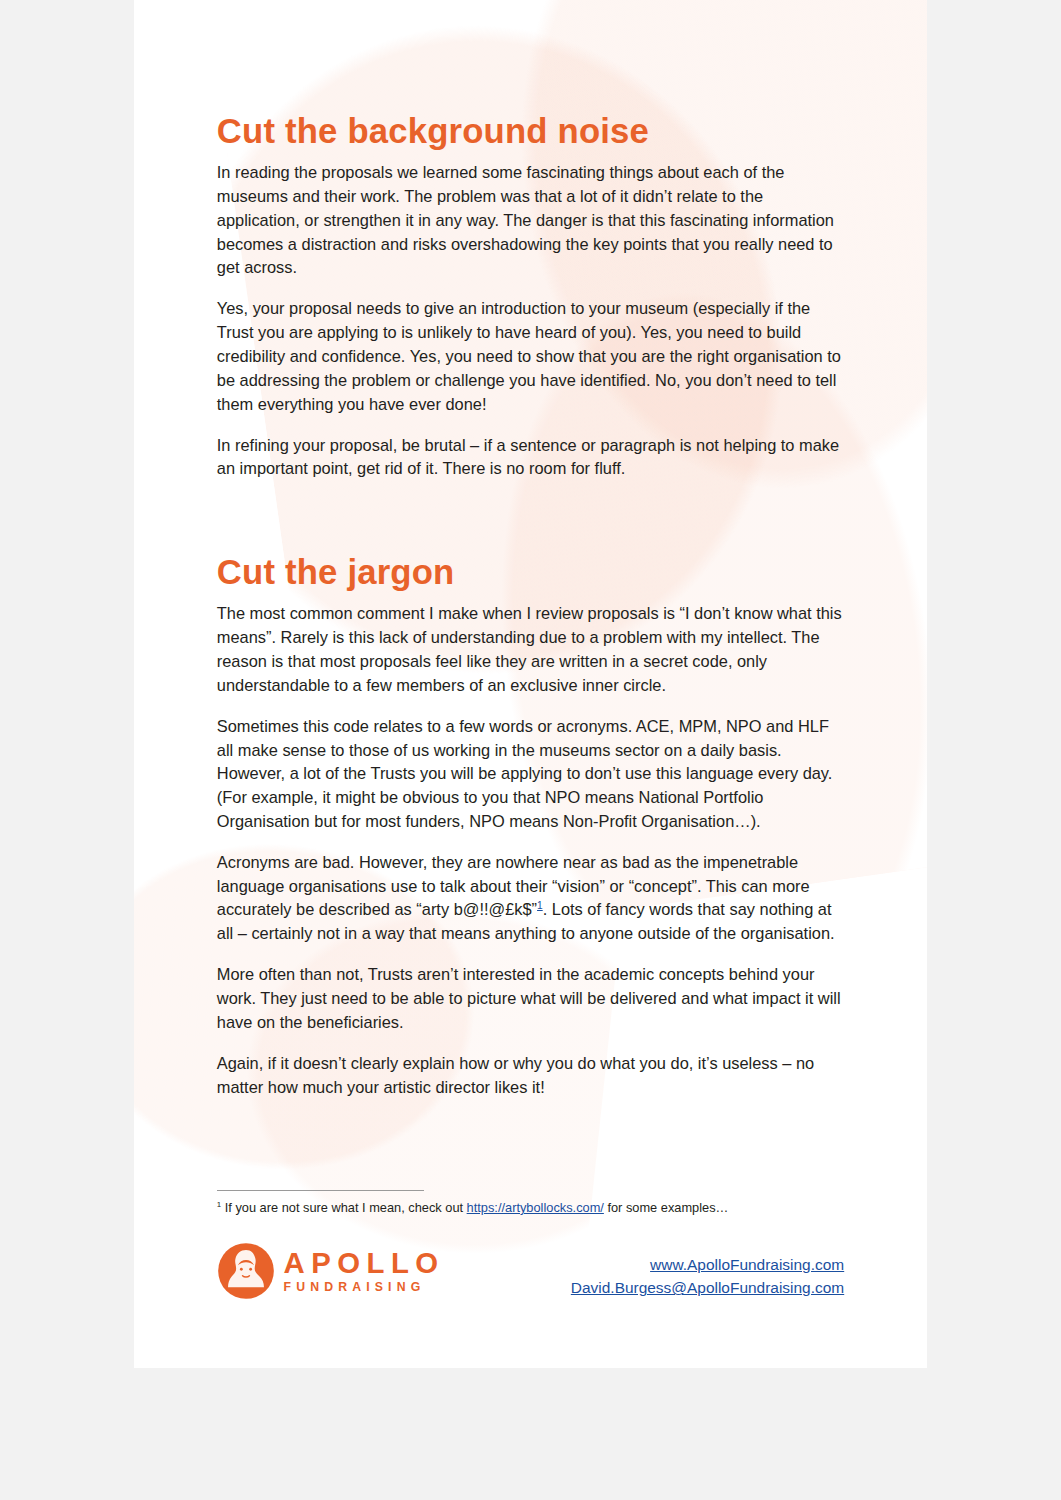Cut the background noise
In reading the proposals we learned some fascinating things about each of the museums and their work. The problem was that a lot of it didn’t relate to the application, or strengthen it in any way. The danger is that this fascinating information becomes a distraction and risks overshadowing the key points that you really need to get across.
Yes, your proposal needs to give an introduction to your museum (especially if the Trust you are applying to is unlikely to have heard of you). Yes, you need to build credibility and confidence. Yes, you need to show that you are the right organisation to be addressing the problem or challenge you have identified. No, you don’t need to tell them everything you have ever done!
In refining your proposal, be brutal – if a sentence or paragraph is not helping to make an important point, get rid of it. There is no room for fluff.
Cut the jargon
The most common comment I make when I review proposals is “I don’t know what this means”. Rarely is this lack of understanding due to a problem with my intellect. The reason is that most proposals feel like they are written in a secret code, only understandable to a few members of an exclusive inner circle.
Sometimes this code relates to a few words or acronyms. ACE, MPM, NPO and HLF all make sense to those of us working in the museums sector on a daily basis. However, a lot of the Trusts you will be applying to don’t use this language every day. (For example, it might be obvious to you that NPO means National Portfolio Organisation but for most funders, NPO means Non-Profit Organisation…).
Acronyms are bad. However, they are nowhere near as bad as the impenetrable language organisations use to talk about their “vision” or “concept”. This can more accurately be described as “arty b@!!@£k$”1. Lots of fancy words that say nothing at all – certainly not in a way that means anything to anyone outside of the organisation.
More often than not, Trusts aren’t interested in the academic concepts behind your work. They just need to be able to picture what will be delivered and what impact it will have on the beneficiaries.
Again, if it doesn’t clearly explain how or why you do what you do, it’s useless – no matter how much your artistic director likes it!
1 If you are not sure what I mean, check out https://artybollocks.com/ for some examples…
Apollo Fundraising emblem
APOLLO FUNDRAISING
www.ApolloFundraising.com
David.Burgess@ApolloFundraising.com